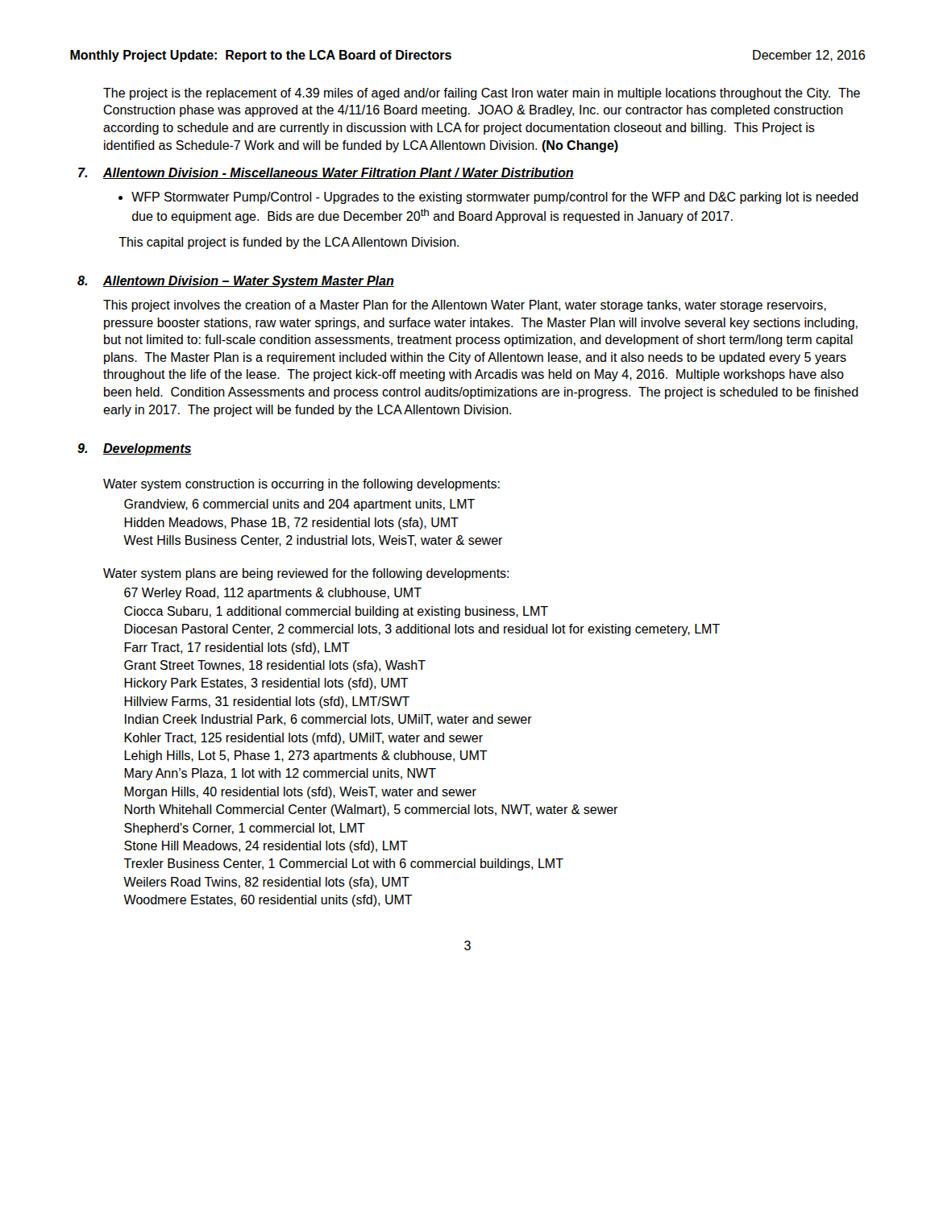Monthly Project Update: Report to the LCA Board of Directors December 12, 2016
The project is the replacement of 4.39 miles of aged and/or failing Cast Iron water main in multiple locations throughout the City. The Construction phase was approved at the 4/11/16 Board meeting. JOAO & Bradley, Inc. our contractor has completed construction according to schedule and are currently in discussion with LCA for project documentation closeout and billing. This Project is identified as Schedule-7 Work and will be funded by LCA Allentown Division. (No Change)
7.
Allentown Division - Miscellaneous Water Filtration Plant / Water Distribution
WFP Stormwater Pump/Control - Upgrades to the existing stormwater pump/control for the WFP and D&C parking lot is needed due to equipment age. Bids are due December 20th and Board Approval is requested in January of 2017.
This capital project is funded by the LCA Allentown Division.
8.
Allentown Division – Water System Master Plan
This project involves the creation of a Master Plan for the Allentown Water Plant, water storage tanks, water storage reservoirs, pressure booster stations, raw water springs, and surface water intakes. The Master Plan will involve several key sections including, but not limited to: full-scale condition assessments, treatment process optimization, and development of short term/long term capital plans. The Master Plan is a requirement included within the City of Allentown lease, and it also needs to be updated every 5 years throughout the life of the lease. The project kick-off meeting with Arcadis was held on May 4, 2016. Multiple workshops have also been held. Condition Assessments and process control audits/optimizations are in-progress. The project is scheduled to be finished early in 2017. The project will be funded by the LCA Allentown Division.
9.
Developments
Water system construction is occurring in the following developments:
Grandview, 6 commercial units and 204 apartment units, LMT
Hidden Meadows, Phase 1B, 72 residential lots (sfa), UMT
West Hills Business Center, 2 industrial lots, WeisT, water & sewer
Water system plans are being reviewed for the following developments:
67 Werley Road, 112 apartments & clubhouse, UMT
Ciocca Subaru, 1 additional commercial building at existing business, LMT
Diocesan Pastoral Center, 2 commercial lots, 3 additional lots and residual lot for existing cemetery, LMT
Farr Tract, 17 residential lots (sfd), LMT
Grant Street Townes, 18 residential lots (sfa), WashT
Hickory Park Estates, 3 residential lots (sfd), UMT
Hillview Farms, 31 residential lots (sfd), LMT/SWT
Indian Creek Industrial Park, 6 commercial lots, UMilT, water and sewer
Kohler Tract, 125 residential lots (mfd), UMilT, water and sewer
Lehigh Hills, Lot 5, Phase 1, 273 apartments & clubhouse, UMT
Mary Ann’s Plaza, 1 lot with 12 commercial units, NWT
Morgan Hills, 40 residential lots (sfd), WeisT, water and sewer
North Whitehall Commercial Center (Walmart), 5 commercial lots, NWT, water & sewer
Shepherd's Corner, 1 commercial lot, LMT
Stone Hill Meadows, 24 residential lots (sfd), LMT
Trexler Business Center, 1 Commercial Lot with 6 commercial buildings, LMT
Weilers Road Twins, 82 residential lots (sfa), UMT
Woodmere Estates, 60 residential units (sfd), UMT
3